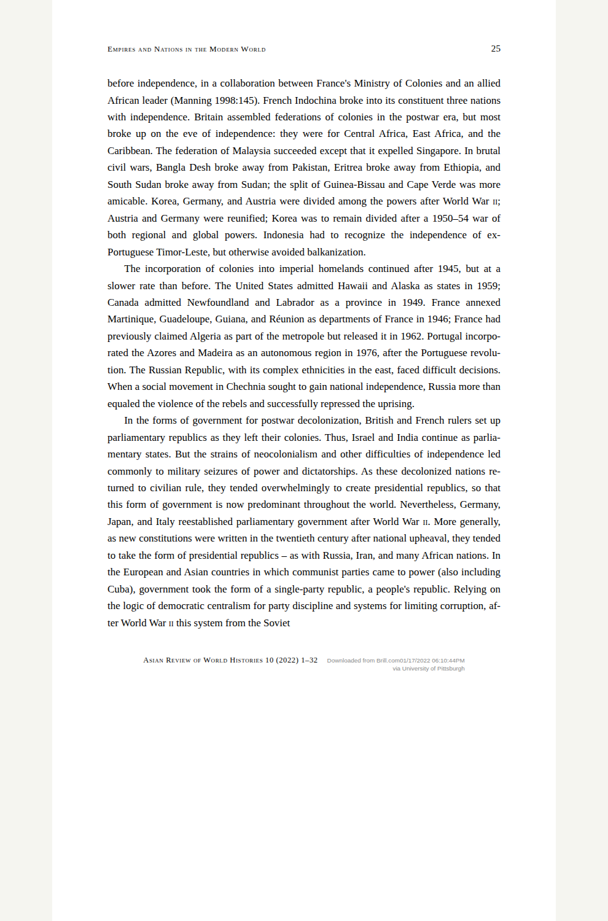Empires and Nations in the Modern World 25
before independence, in a collaboration between France's Ministry of Colonies and an allied African leader (Manning 1998:145). French Indochina broke into its constituent three nations with independence. Britain assembled federations of colonies in the postwar era, but most broke up on the eve of independence: they were for Central Africa, East Africa, and the Caribbean. The federation of Malaysia succeeded except that it expelled Singapore. In brutal civil wars, Bangla Desh broke away from Pakistan, Eritrea broke away from Ethiopia, and South Sudan broke away from Sudan; the split of Guinea-Bissau and Cape Verde was more amicable. Korea, Germany, and Austria were divided among the powers after World War ii; Austria and Germany were reunified; Korea was to remain divided after a 1950–54 war of both regional and global powers. Indonesia had to recognize the independence of ex-Portuguese Timor-Leste, but otherwise avoided balkanization.
The incorporation of colonies into imperial homelands continued after 1945, but at a slower rate than before. The United States admitted Hawaii and Alaska as states in 1959; Canada admitted Newfoundland and Labrador as a province in 1949. France annexed Martinique, Guadeloupe, Guiana, and Réunion as departments of France in 1946; France had previously claimed Algeria as part of the metropole but released it in 1962. Portugal incorporated the Azores and Madeira as an autonomous region in 1976, after the Portuguese revolution. The Russian Republic, with its complex ethnicities in the east, faced difficult decisions. When a social movement in Chechnia sought to gain national independence, Russia more than equaled the violence of the rebels and successfully repressed the uprising.
In the forms of government for postwar decolonization, British and French rulers set up parliamentary republics as they left their colonies. Thus, Israel and India continue as parliamentary states. But the strains of neocolonialism and other difficulties of independence led commonly to military seizures of power and dictatorships. As these decolonized nations returned to civilian rule, they tended overwhelmingly to create presidential republics, so that this form of government is now predominant throughout the world. Nevertheless, Germany, Japan, and Italy reestablished parliamentary government after World War ii. More generally, as new constitutions were written in the twentieth century after national upheaval, they tended to take the form of presidential republics – as with Russia, Iran, and many African nations. In the European and Asian countries in which communist parties came to power (also including Cuba), government took the form of a single-party republic, a people's republic. Relying on the logic of democratic centralism for party discipline and systems for limiting corruption, after World War ii this system from the Soviet
Asian Review of World Histories 10 (2022) 1–32 Downloaded from Brill.com01/17/2022 06:10:44PM
via University of Pittsburgh